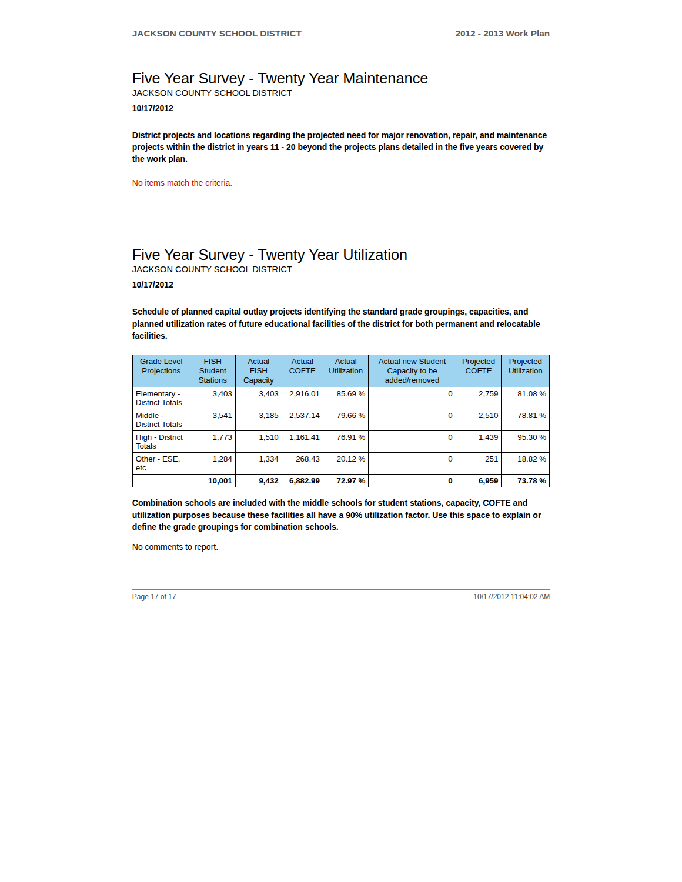JACKSON COUNTY SCHOOL DISTRICT 2012 - 2013 Work Plan
Five Year Survey - Twenty Year Maintenance
JACKSON COUNTY SCHOOL DISTRICT
10/17/2012
District projects and locations regarding the projected need for major renovation, repair, and maintenance projects within the district in years 11 - 20 beyond the projects plans detailed in the five years covered by the work plan.
No items match the criteria.
Five Year Survey - Twenty Year Utilization
JACKSON COUNTY SCHOOL DISTRICT
10/17/2012
Schedule of planned capital outlay projects identifying the standard grade groupings, capacities, and planned utilization rates of future educational facilities of the district for both permanent and relocatable facilities.
| Grade Level Projections | FISH Student Stations | Actual FISH Capacity | Actual COFTE | Actual Utilization | Actual new Student Capacity to be added/removed | Projected COFTE | Projected Utilization |
| --- | --- | --- | --- | --- | --- | --- | --- |
| Elementary - District Totals | 3,403 | 3,403 | 2,916.01 | 85.69 % | 0 | 2,759 | 81.08 % |
| Middle - District Totals | 3,541 | 3,185 | 2,537.14 | 79.66 % | 0 | 2,510 | 78.81 % |
| High - District Totals | 1,773 | 1,510 | 1,161.41 | 76.91 % | 0 | 1,439 | 95.30 % |
| Other - ESE, etc | 1,284 | 1,334 | 268.43 | 20.12 % | 0 | 251 | 18.82 % |
| | 10,001 | 9,432 | 6,882.99 | 72.97 % | 0 | 6,959 | 73.78 % |
Combination schools are included with the middle schools for student stations, capacity, COFTE and utilization purposes because these facilities all have a 90% utilization factor. Use this space to explain or define the grade groupings for combination schools.
No comments to report.
Page 17 of 17 10/17/2012 11:04:02 AM